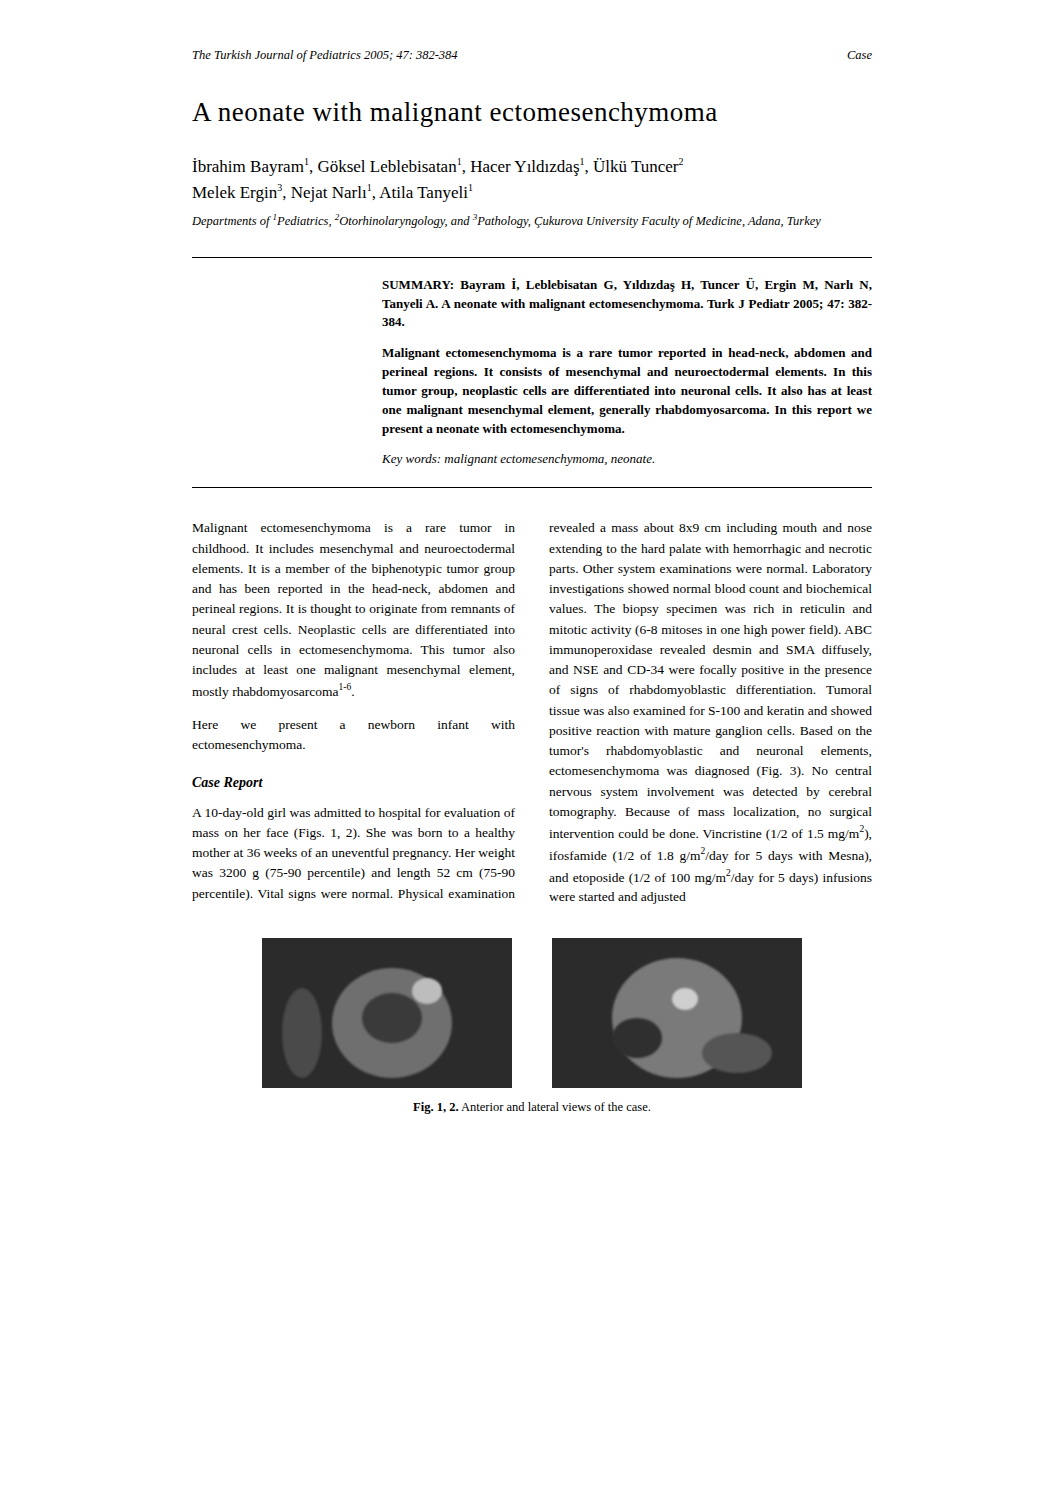The Turkish Journal of Pediatrics 2005; 47: 382-384
Case
A neonate with malignant ectomesenchymoma
İbrahim Bayram1, Göksel Leblebisatan1, Hacer Yıldızdaş1, Ülkü Tuncer2
Melek Ergin3, Nejat Narlı1, Atila Tanyeli1
Departments of 1Pediatrics, 2Otorhinolaryngology, and 3Pathology, Çukurova University Faculty of Medicine, Adana, Turkey
SUMMARY: Bayram İ, Leblebisatan G, Yıldızdaş H, Tuncer Ü, Ergin M, Narlı N, Tanyeli A. A neonate with malignant ectomesenchymoma. Turk J Pediatr 2005; 47: 382-384.
Malignant ectomesenchymoma is a rare tumor reported in head-neck, abdomen and perineal regions. It consists of mesenchymal and neuroectodermal elements. In this tumor group, neoplastic cells are differentiated into neuronal cells. It also has at least one malignant mesenchymal element, generally rhabdomyosarcoma. In this report we present a neonate with ectomesenchymoma.
Key words: malignant ectomesenchymoma, neonate.
Malignant ectomesenchymoma is a rare tumor in childhood. It includes mesenchymal and neuroectodermal elements. It is a member of the biphenotypic tumor group and has been reported in the head-neck, abdomen and perineal regions. It is thought to originate from remnants of neural crest cells. Neoplastic cells are differentiated into neuronal cells in ectomesenchymoma. This tumor also includes at least one malignant mesenchymal element, mostly rhabdomyosarcoma1-6.
Here we present a newborn infant with ectomesenchymoma.
Case Report
A 10-day-old girl was admitted to hospital for evaluation of mass on her face (Figs. 1, 2). She was born to a healthy mother at 36 weeks of an uneventful pregnancy. Her weight was 3200 g (75-90 percentile) and length 52 cm (75-90 percentile). Vital signs were normal. Physical examination revealed a mass about 8x9 cm including mouth and nose extending to the hard palate with hemorrhagic and necrotic parts. Other system examinations were normal. Laboratory investigations showed normal blood count and biochemical values. The biopsy specimen was rich in reticulin and mitotic activity (6-8 mitoses in one high power field). ABC immunoperoxidase revealed desmin and SMA diffusely, and NSE and CD-34 were focally positive in the presence of signs of rhabdomyoblastic differentiation. Tumoral tissue was also examined for S-100 and keratin and showed positive reaction with mature ganglion cells. Based on the tumor's rhabdomyoblastic and neuronal elements, ectomesenchymoma was diagnosed (Fig. 3). No central nervous system involvement was detected by cerebral tomography. Because of mass localization, no surgical intervention could be done. Vincristine (1/2 of 1.5 mg/m2), ifosfamide (1/2 of 1.8 g/m2/day for 5 days with Mesna), and etoposide (1/2 of 100 mg/m2/day for 5 days) infusions were started and adjusted
Fig. 1, 2. Anterior and lateral views of the case.